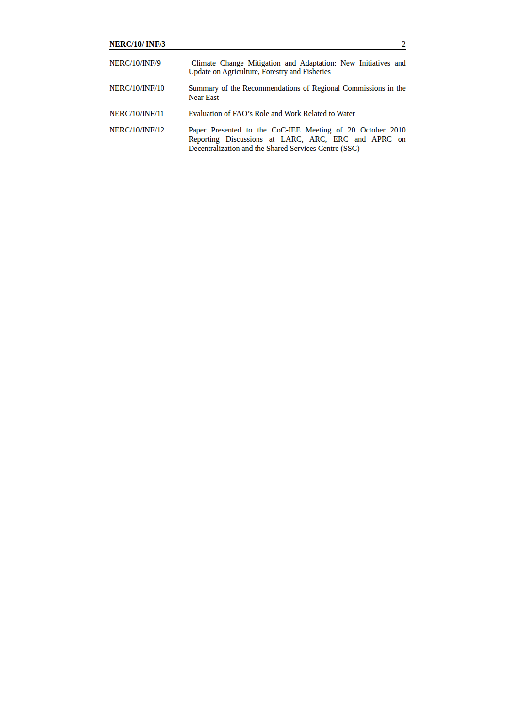NERC/10/ INF/3 2
| NERC/10/INF/9 | Climate Change Mitigation and Adaptation: New Initiatives and Update on Agriculture, Forestry and Fisheries |
| NERC/10/INF/10 | Summary of the Recommendations of Regional Commissions in the Near East |
| NERC/10/INF/11 | Evaluation of FAO’s Role and Work Related to Water |
| NERC/10/INF/12 | Paper Presented to the CoC-IEE Meeting of 20 October 2010 Reporting Discussions at LARC, ARC, ERC and APRC on Decentralization and the Shared Services Centre (SSC) |